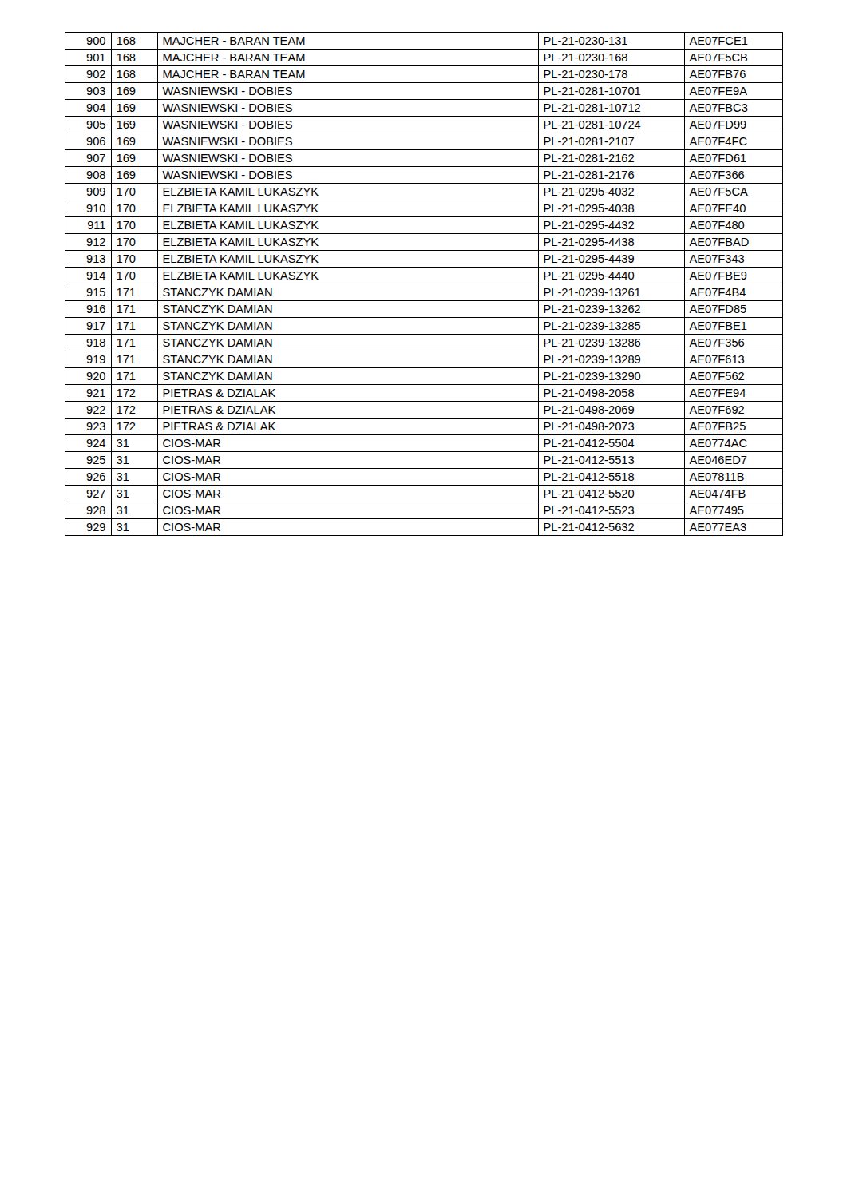| 900 | 168 | MAJCHER - BARAN TEAM | PL-21-0230-131 | AE07FCE1 |
| 901 | 168 | MAJCHER - BARAN TEAM | PL-21-0230-168 | AE07F5CB |
| 902 | 168 | MAJCHER - BARAN TEAM | PL-21-0230-178 | AE07FB76 |
| 903 | 169 | WASNIEWSKI - DOBIES | PL-21-0281-10701 | AE07FE9A |
| 904 | 169 | WASNIEWSKI - DOBIES | PL-21-0281-10712 | AE07FBC3 |
| 905 | 169 | WASNIEWSKI - DOBIES | PL-21-0281-10724 | AE07FD99 |
| 906 | 169 | WASNIEWSKI - DOBIES | PL-21-0281-2107 | AE07F4FC |
| 907 | 169 | WASNIEWSKI - DOBIES | PL-21-0281-2162 | AE07FD61 |
| 908 | 169 | WASNIEWSKI - DOBIES | PL-21-0281-2176 | AE07F366 |
| 909 | 170 | ELZBIETA KAMIL LUKASZYK | PL-21-0295-4032 | AE07F5CA |
| 910 | 170 | ELZBIETA KAMIL LUKASZYK | PL-21-0295-4038 | AE07FE40 |
| 911 | 170 | ELZBIETA KAMIL LUKASZYK | PL-21-0295-4432 | AE07F480 |
| 912 | 170 | ELZBIETA KAMIL LUKASZYK | PL-21-0295-4438 | AE07FBAD |
| 913 | 170 | ELZBIETA KAMIL LUKASZYK | PL-21-0295-4439 | AE07F343 |
| 914 | 170 | ELZBIETA KAMIL LUKASZYK | PL-21-0295-4440 | AE07FBE9 |
| 915 | 171 | STANCZYK DAMIAN | PL-21-0239-13261 | AE07F4B4 |
| 916 | 171 | STANCZYK DAMIAN | PL-21-0239-13262 | AE07FD85 |
| 917 | 171 | STANCZYK DAMIAN | PL-21-0239-13285 | AE07FBE1 |
| 918 | 171 | STANCZYK DAMIAN | PL-21-0239-13286 | AE07F356 |
| 919 | 171 | STANCZYK DAMIAN | PL-21-0239-13289 | AE07F613 |
| 920 | 171 | STANCZYK DAMIAN | PL-21-0239-13290 | AE07F562 |
| 921 | 172 | PIETRAS & DZIALAK | PL-21-0498-2058 | AE07FE94 |
| 922 | 172 | PIETRAS & DZIALAK | PL-21-0498-2069 | AE07F692 |
| 923 | 172 | PIETRAS & DZIALAK | PL-21-0498-2073 | AE07FB25 |
| 924 | 31 | CIOS-MAR | PL-21-0412-5504 | AE0774AC |
| 925 | 31 | CIOS-MAR | PL-21-0412-5513 | AE046ED7 |
| 926 | 31 | CIOS-MAR | PL-21-0412-5518 | AE07811B |
| 927 | 31 | CIOS-MAR | PL-21-0412-5520 | AE0474FB |
| 928 | 31 | CIOS-MAR | PL-21-0412-5523 | AE077495 |
| 929 | 31 | CIOS-MAR | PL-21-0412-5632 | AE077EA3 |